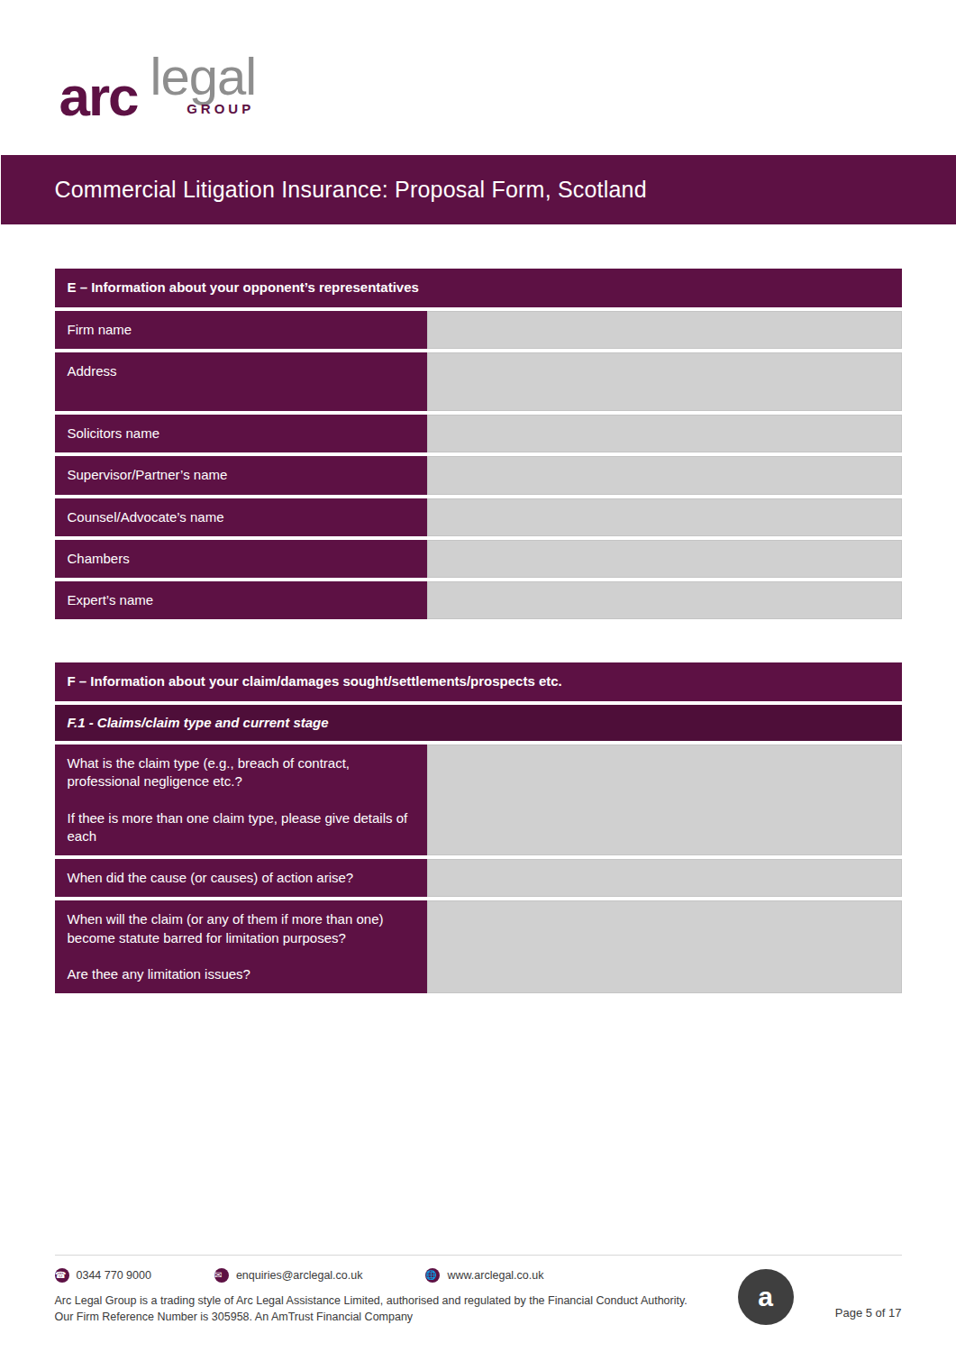arc
legal
GROUP
Commercial Litigation Insurance: Proposal Form, Scotland
| E – Information about your opponent’s representatives |
| --- |
| Firm name | |
| Address | |
| Solicitors name | |
| Supervisor/Partner’s name | |
| Counsel/Advocate’s name | |
| Chambers | |
| Expert’s name | |
| F – Information about your claim/damages sought/settlements/prospects etc. |
| --- |
| F.1 - Claims/claim type and current stage |
| What is the claim type (e.g., breach of contract, professional negligence etc.? If thee is more than one claim type, please give details of each | |
| When did the cause (or causes) of action arise? | |
| When will the claim (or any of them if more than one) become statute barred for limitation purposes? Are thee any limitation issues? | |
☎0344 770 9000 ✉enquiries@arclegal.co.uk 🌐www.arclegal.co.uk
Arc Legal Group is a trading style of Arc Legal Assistance Limited, authorised and regulated by the Financial Conduct Authority. Our Firm Reference Number is 305958. An AmTrust Financial Company
a
Page 5 of 17